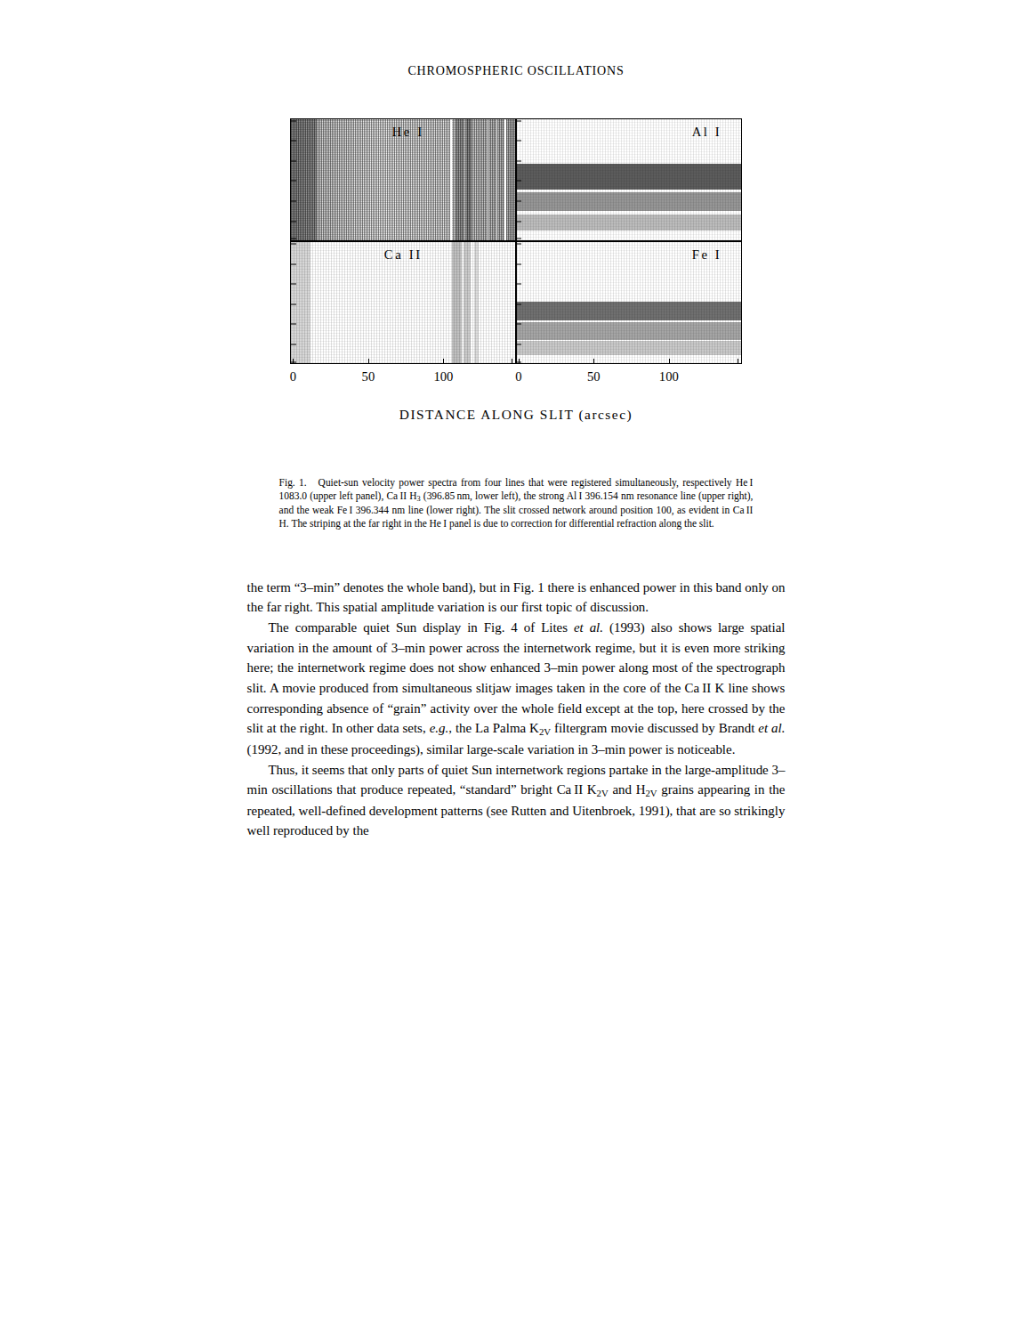CHROMOSPHERIC OSCILLATIONS
FREQUENCY (mHz)
| He I 12 9 6 3 0 | Al I |
| Ca II 12 9 6 3 0 | Fe I |
0 50 100 0 50 100
DISTANCE ALONG SLIT (arcsec)
Fig. 1. Quiet-sun velocity power spectra from four lines that were registered simultaneously, respectively He I 1083.0 (upper left panel), Ca II H3 (396.85 nm, lower left), the strong Al I 396.154 nm resonance line (upper right), and the weak Fe I 396.344 nm line (lower right). The slit crossed network around position 100, as evident in Ca II H. The striping at the far right in the He I panel is due to correction for differential refraction along the slit.
the term “3–min” denotes the whole band), but in Fig. 1 there is enhanced power in this band only on the far right. This spatial amplitude variation is our first topic of discussion.
The comparable quiet Sun display in Fig. 4 of Lites et al. (1993) also shows large spatial variation in the amount of 3–min power across the internetwork regime, but it is even more striking here; the internetwork regime does not show enhanced 3–min power along most of the spectrograph slit. A movie produced from simultaneous slitjaw images taken in the core of the Ca II K line shows corresponding absence of “grain” activity over the whole field except at the top, here crossed by the slit at the right. In other data sets, e.g., the La Palma K2V filtergram movie discussed by Brandt et al. (1992, and in these proceedings), similar large-scale variation in 3–min power is noticeable.
Thus, it seems that only parts of quiet Sun internetwork regions partake in the large-amplitude 3–min oscillations that produce repeated, “standard” bright Ca II K2V and H2V grains appearing in the repeated, well-defined development patterns (see Rutten and Uitenbroek, 1991), that are so strikingly well reproduced by the